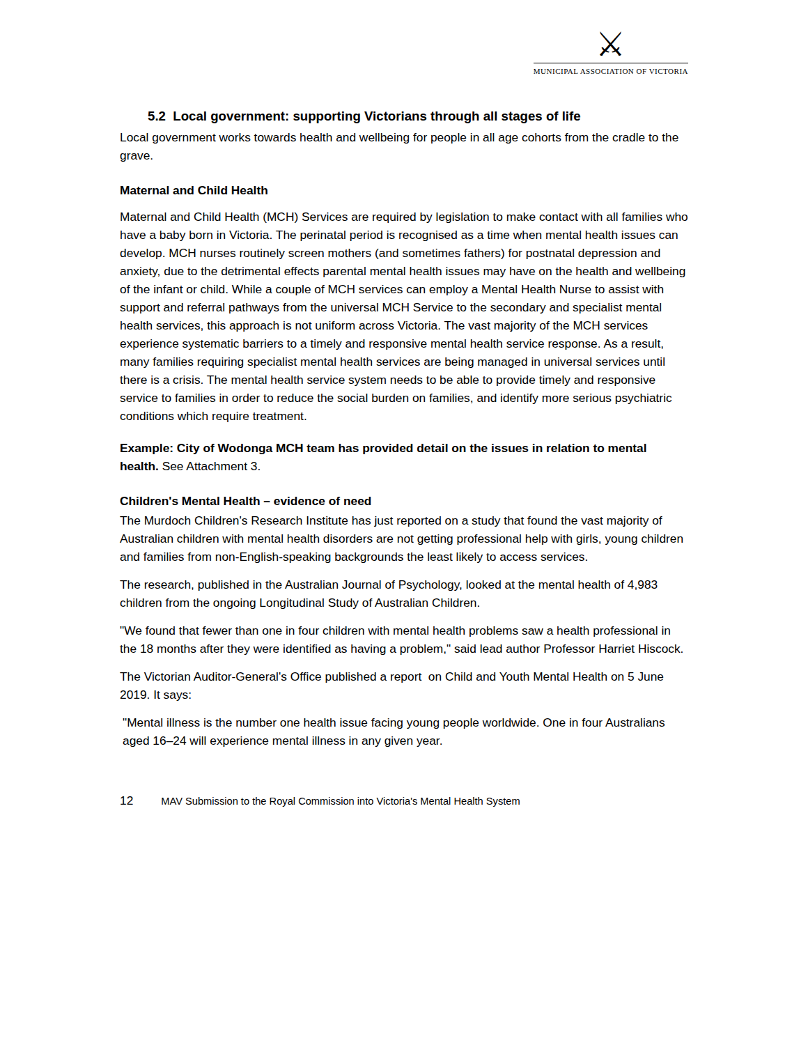⚔
MUNICIPAL ASSOCIATION OF VICTORIA
5.2 Local government: supporting Victorians through all stages of life
Local government works towards health and wellbeing for people in all age cohorts from the cradle to the grave.
Maternal and Child Health
Maternal and Child Health (MCH) Services are required by legislation to make contact with all families who have a baby born in Victoria. The perinatal period is recognised as a time when mental health issues can develop. MCH nurses routinely screen mothers (and sometimes fathers) for postnatal depression and anxiety, due to the detrimental effects parental mental health issues may have on the health and wellbeing of the infant or child. While a couple of MCH services can employ a Mental Health Nurse to assist with support and referral pathways from the universal MCH Service to the secondary and specialist mental health services, this approach is not uniform across Victoria. The vast majority of the MCH services experience systematic barriers to a timely and responsive mental health service response. As a result, many families requiring specialist mental health services are being managed in universal services until there is a crisis. The mental health service system needs to be able to provide timely and responsive service to families in order to reduce the social burden on families, and identify more serious psychiatric conditions which require treatment.
Example: City of Wodonga MCH team has provided detail on the issues in relation to mental health. See Attachment 3.
Children's Mental Health – evidence of need
The Murdoch Children's Research Institute has just reported on a study that found the vast majority of Australian children with mental health disorders are not getting professional help with girls, young children and families from non-English-speaking backgrounds the least likely to access services.
The research, published in the Australian Journal of Psychology, looked at the mental health of 4,983 children from the ongoing Longitudinal Study of Australian Children.
"We found that fewer than one in four children with mental health problems saw a health professional in the 18 months after they were identified as having a problem," said lead author Professor Harriet Hiscock.
The Victorian Auditor-General's Office published a report on Child and Youth Mental Health on 5 June 2019. It says:
"Mental illness is the number one health issue facing young people worldwide. One in four Australians aged 16–24 will experience mental illness in any given year.
12 MAV Submission to the Royal Commission into Victoria's Mental Health System